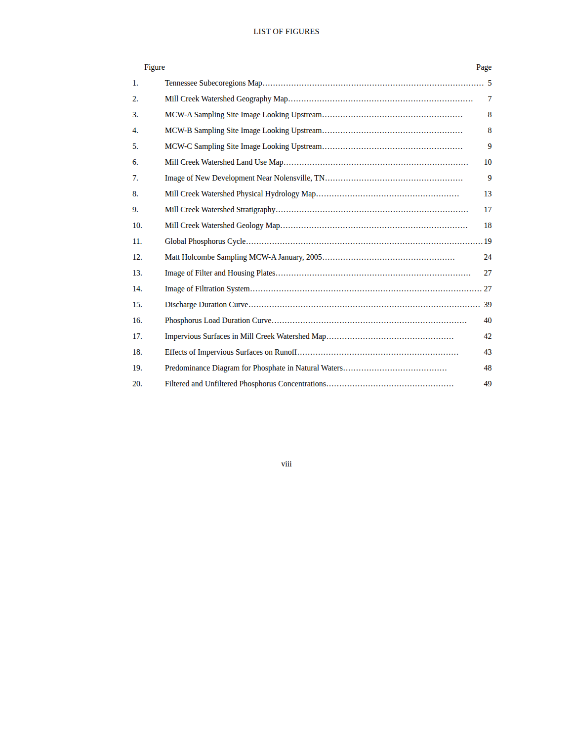LIST OF FIGURES
| Figure | Page |
| 1. | Tennessee Subecoregions Map ..................................................................................... 5 |
| 2. | Mill Creek Watershed Geography Map ....................................................................... 7 |
| 3. | MCW-A Sampling Site Image Looking Upstream ...................................................... 8 |
| 4. | MCW-B Sampling Site Image Looking Upstream ...................................................... 8 |
| 5. | MCW-C Sampling Site Image Looking Upstream ...................................................... 9 |
| 6. | Mill Creek Watershed Land Use Map ....................................................................... 10 |
| 7. | Image of New Development Near Nolensville, TN ..................................................... 9 |
| 8. | Mill Creek Watershed Physical Hydrology Map ....................................................... 13 |
| 9. | Mill Creek Watershed Stratigraphy .......................................................................... 17 |
| 10. | Mill Creek Watershed Geology Map ........................................................................ 18 |
| 11. | Global Phosphorus Cycle ........................................................................................... 19 |
| 12. | Matt Holcombe Sampling MCW-A January, 2005 ................................................... 24 |
| 13. | Image of Filter and Housing Plates ........................................................................... 27 |
| 14. | Image of Filtration System ......................................................................................... 27 |
| 15. | Discharge Duration Curve ......................................................................................... 39 |
| 16. | Phosphorus Load Duration Curve ........................................................................... 40 |
| 17. | Impervious Surfaces in Mill Creek Watershed Map ................................................. 42 |
| 18. | Effects of Impervious Surfaces on Runoff .............................................................. 43 |
| 19. | Predominance Diagram for Phosphate in Natural Waters ........................................ 48 |
| 20. | Filtered and Unfiltered Phosphorus Concentrations ................................................. 49 |
viii